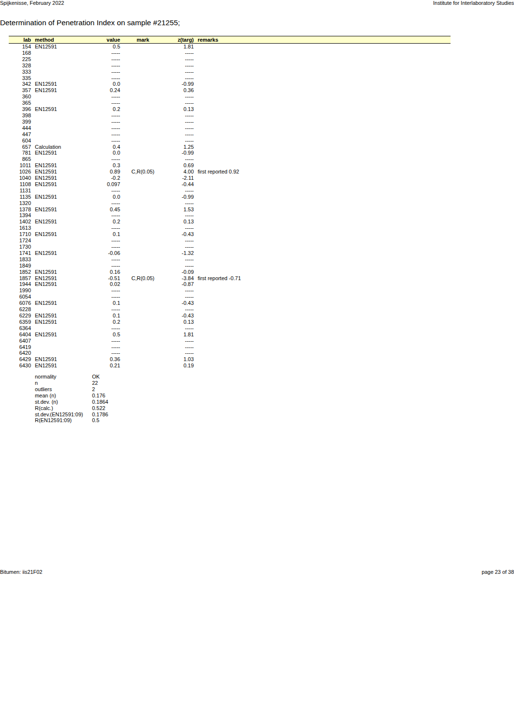Spijkenisse, February 2022
Institute for Interlaboratory Studies
Determination of Penetration Index on sample #21255;
| lab | method | value | mark | z(targ) | remarks |
| --- | --- | --- | --- | --- | --- |
| 154 | EN12591 | 0.5 | | 1.81 | |
| 168 | | ----- | | ----- | |
| 225 | | ----- | | ----- | |
| 328 | | ----- | | ----- | |
| 333 | | ----- | | ----- | |
| 335 | | ----- | | ----- | |
| 342 | EN12591 | 0.0 | | -0.99 | |
| 357 | EN12591 | 0.24 | | 0.36 | |
| 360 | | ----- | | ----- | |
| 365 | | ----- | | ----- | |
| 396 | EN12591 | 0.2 | | 0.13 | |
| 398 | | ----- | | ----- | |
| 399 | | ----- | | ----- | |
| 444 | | ----- | | ----- | |
| 447 | | ----- | | ----- | |
| 604 | | ----- | | ----- | |
| 657 | Calculation | 0.4 | | 1.25 | |
| 781 | EN12591 | 0.0 | | -0.99 | |
| 865 | | ----- | | ----- | |
| 1011 | EN12591 | 0.3 | | 0.69 | |
| 1026 | EN12591 | 0.89 | C,R(0.05) | 4.00 | first reported 0.92 |
| 1040 | EN12591 | -0.2 | | -2.11 | |
| 1108 | EN12591 | 0.097 | | -0.44 | |
| 1131 | | ----- | | ----- | |
| 1135 | EN12591 | 0.0 | | -0.99 | |
| 1320 | | ----- | | ----- | |
| 1378 | EN12591 | 0.45 | | 1.53 | |
| 1394 | | ----- | | ----- | |
| 1402 | EN12591 | 0.2 | | 0.13 | |
| 1613 | | ----- | | ----- | |
| 1710 | EN12591 | 0.1 | | -0.43 | |
| 1724 | | ----- | | ----- | |
| 1730 | | ----- | | ----- | |
| 1741 | EN12591 | -0.06 | | -1.32 | |
| 1833 | | ----- | | ----- | |
| 1849 | | ----- | | ----- | |
| 1852 | EN12591 | 0.16 | | -0.09 | |
| 1857 | EN12591 | -0.51 | C,R(0.05) | -3.84 | first reported -0.71 |
| 1944 | EN12591 | 0.02 | | -0.87 | |
| 1990 | | ----- | | ----- | |
| 6054 | | ----- | | ----- | |
| 6076 | EN12591 | 0.1 | | -0.43 | |
| 6228 | | ----- | | ----- | |
| 6229 | EN12591 | 0.1 | | -0.43 | |
| 6359 | EN12591 | 0.2 | | 0.13 | |
| 6364 | | ----- | | ----- | |
| 6404 | EN12591 | 0.5 | | 1.81 | |
| 6407 | | ----- | | ----- | |
| 6419 | | ----- | | ----- | |
| 6420 | | ----- | | ----- | |
| 6429 | EN12591 | 0.36 | | 1.03 | |
| 6430 | EN12591 | 0.21 | | 0.19 | |
| | normality | OK |
| | n | 22 |
| | outliers | 2 |
| | mean (n) | 0.176 |
| | st.dev. (n) | 0.1864 |
| | R(calc.) | 0.522 |
| | st.dev.(EN12591:09) | 0.1786 |
| | R(EN12591:09) | 0.5 |
Bitumen: iis21F02
page 23 of 38